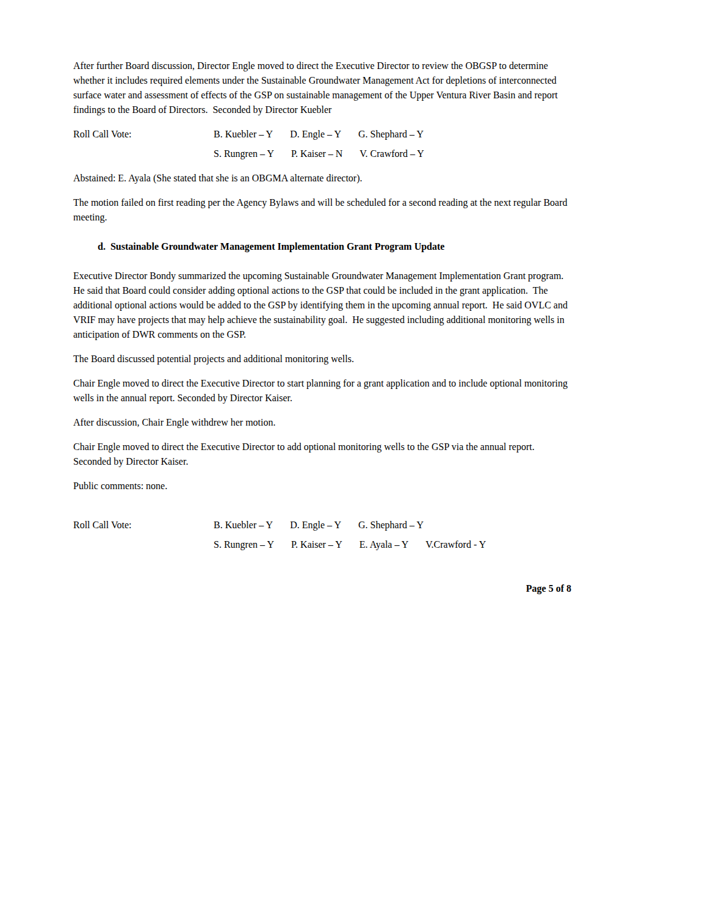After further Board discussion, Director Engle moved to direct the Executive Director to review the OBGSP to determine whether it includes required elements under the Sustainable Groundwater Management Act for depletions of interconnected surface water and assessment of effects of the GSP on sustainable management of the Upper Ventura River Basin and report findings to the Board of Directors. Seconded by Director Kuebler
Roll Call Vote:
B. Kuebler – Y D. Engle – Y G. Shephard – Y
S. Rungren – Y P. Kaiser – N V. Crawford – Y
Abstained: E. Ayala (She stated that she is an OBGMA alternate director).
The motion failed on first reading per the Agency Bylaws and will be scheduled for a second reading at the next regular Board meeting.
d. Sustainable Groundwater Management Implementation Grant Program Update
Executive Director Bondy summarized the upcoming Sustainable Groundwater Management Implementation Grant program. He said that Board could consider adding optional actions to the GSP that could be included in the grant application. The additional optional actions would be added to the GSP by identifying them in the upcoming annual report. He said OVLC and VRIF may have projects that may help achieve the sustainability goal. He suggested including additional monitoring wells in anticipation of DWR comments on the GSP.
The Board discussed potential projects and additional monitoring wells.
Chair Engle moved to direct the Executive Director to start planning for a grant application and to include optional monitoring wells in the annual report. Seconded by Director Kaiser.
After discussion, Chair Engle withdrew her motion.
Chair Engle moved to direct the Executive Director to add optional monitoring wells to the GSP via the annual report. Seconded by Director Kaiser.
Public comments: none.
Roll Call Vote:
B. Kuebler – Y D. Engle – Y G. Shephard – Y
S. Rungren – Y P. Kaiser – Y E. Ayala – Y V.Crawford - Y
Page 5 of 8